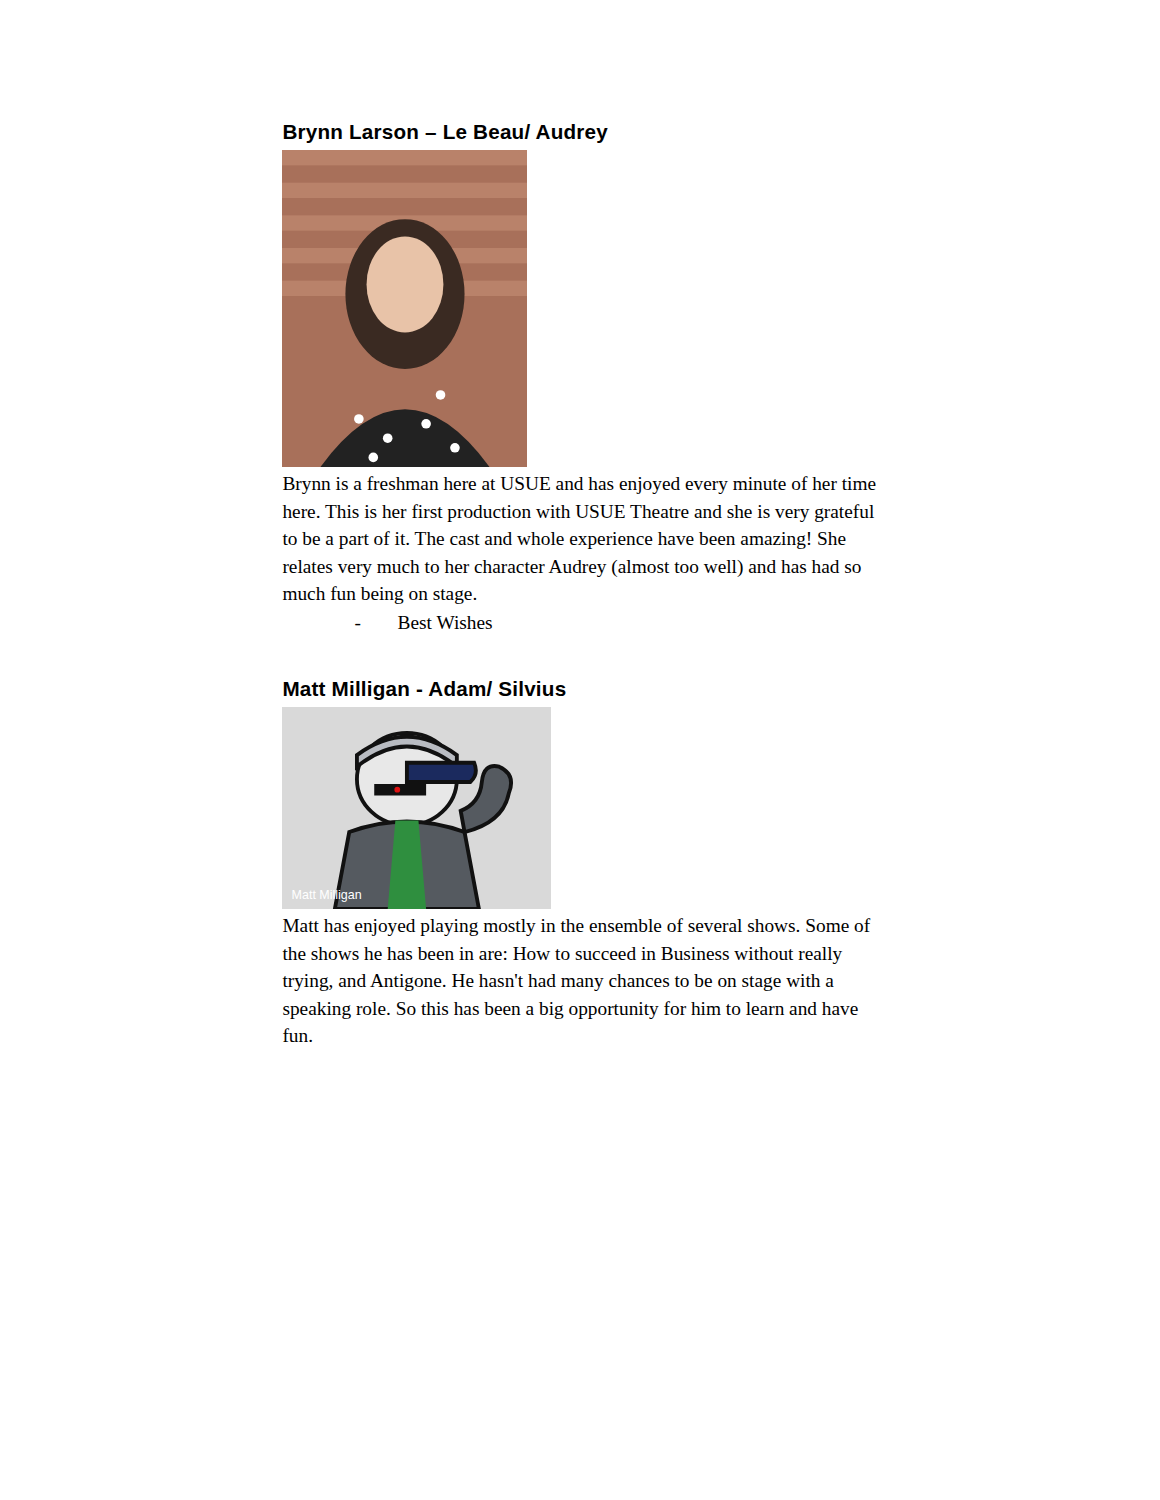Brynn Larson – Le Beau/ Audrey
Brynn is a freshman here at USUE and has enjoyed every minute of her time here. This is her first production with USUE Theatre and she is very grateful to be a part of it. The cast and whole experience have been amazing! She relates very much to her character Audrey (almost too well) and has had so much fun being on stage.
-Best Wishes
Matt Milligan - Adam/ Silvius
Matt has enjoyed playing mostly in the ensemble of several shows. Some of the shows he has been in are: How to succeed in Business without really trying, and Antigone. He hasn't had many chances to be on stage with a speaking role. So this has been a big opportunity for him to learn and have fun.